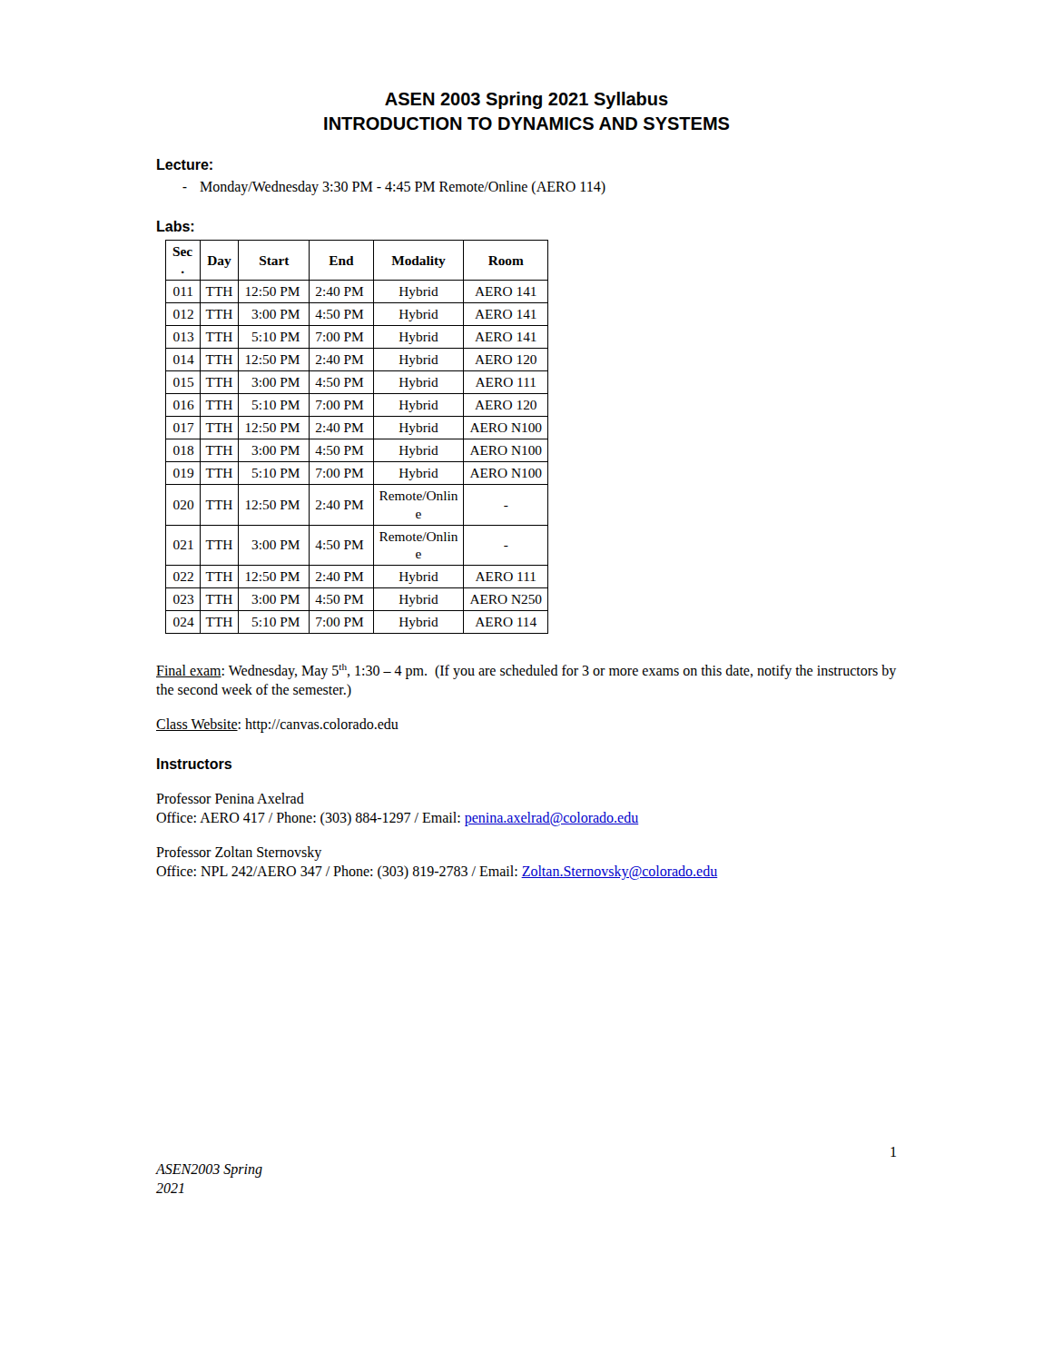ASEN 2003 Spring 2021 Syllabus
INTRODUCTION TO DYNAMICS AND SYSTEMS
Lecture:
Monday/Wednesday 3:30 PM - 4:45 PM Remote/Online (AERO 114)
Labs:
| Sec . | Day | Start | End | Modality | Room |
| --- | --- | --- | --- | --- | --- |
| 011 | TTH | 12:50 PM | 2:40 PM | Hybrid | AERO 141 |
| 012 | TTH | 3:00 PM | 4:50 PM | Hybrid | AERO 141 |
| 013 | TTH | 5:10 PM | 7:00 PM | Hybrid | AERO 141 |
| 014 | TTH | 12:50 PM | 2:40 PM | Hybrid | AERO 120 |
| 015 | TTH | 3:00 PM | 4:50 PM | Hybrid | AERO 111 |
| 016 | TTH | 5:10 PM | 7:00 PM | Hybrid | AERO 120 |
| 017 | TTH | 12:50 PM | 2:40 PM | Hybrid | AERO N100 |
| 018 | TTH | 3:00 PM | 4:50 PM | Hybrid | AERO N100 |
| 019 | TTH | 5:10 PM | 7:00 PM | Hybrid | AERO N100 |
| 020 | TTH | 12:50 PM | 2:40 PM | Remote/Onlin e | - |
| 021 | TTH | 3:00 PM | 4:50 PM | Remote/Onlin e | - |
| 022 | TTH | 12:50 PM | 2:40 PM | Hybrid | AERO 111 |
| 023 | TTH | 3:00 PM | 4:50 PM | Hybrid | AERO N250 |
| 024 | TTH | 5:10 PM | 7:00 PM | Hybrid | AERO 114 |
Final exam: Wednesday, May 5th, 1:30 – 4 pm. (If you are scheduled for 3 or more exams on this date, notify the instructors by the second week of the semester.)
Class Website: http://canvas.colorado.edu
Instructors
Professor Penina Axelrad
Office: AERO 417 / Phone: (303) 884-1297 / Email: penina.axelrad@colorado.edu
Professor Zoltan Sternovsky
Office: NPL 242/AERO 347 / Phone: (303) 819-2783 / Email: Zoltan.Sternovsky@colorado.edu
1 ASEN2003 Spring
2021